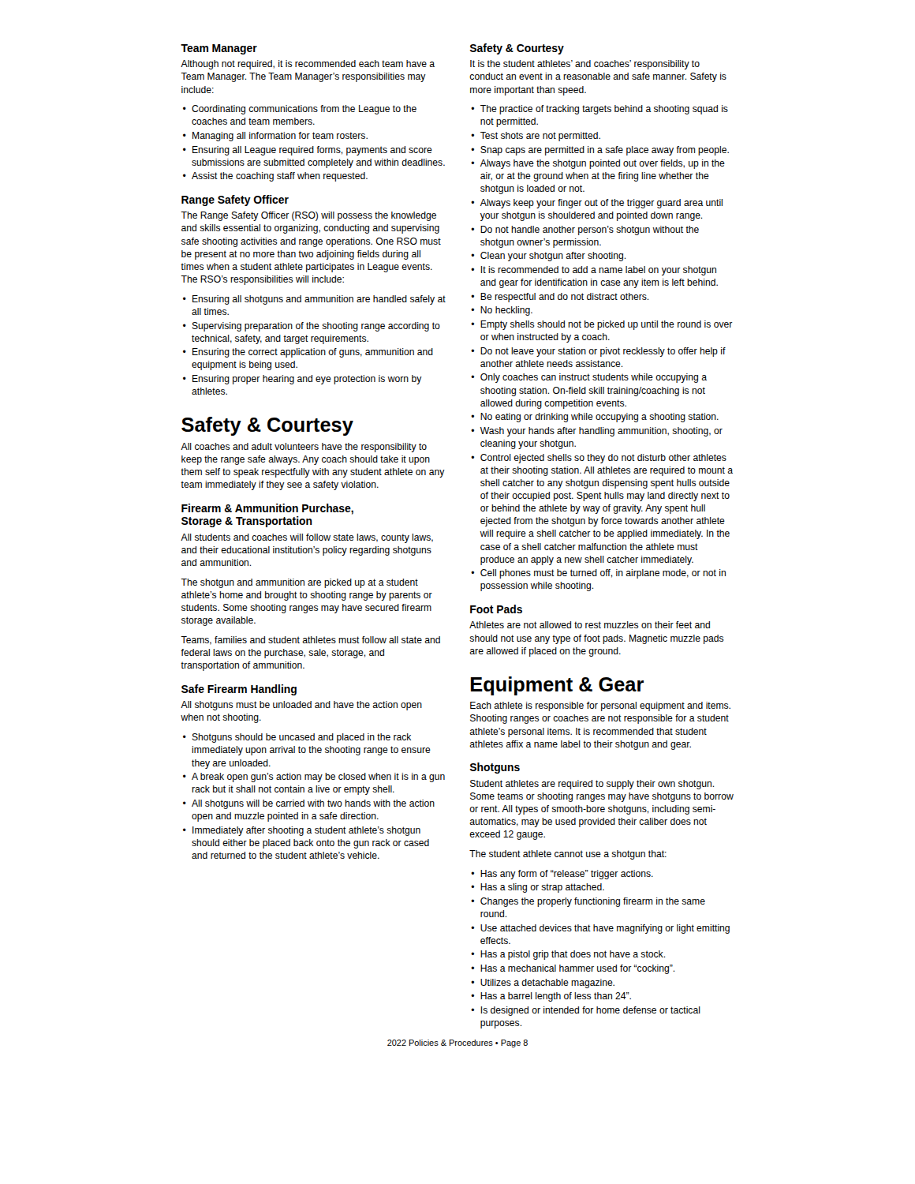Team Manager
Although not required, it is recommended each team have a Team Manager. The Team Manager’s responsibilities may include:
Coordinating communications from the League to the coaches and team members.
Managing all information for team rosters.
Ensuring all League required forms, payments and score submissions are submitted completely and within deadlines.
Assist the coaching staff when requested.
Range Safety Officer
The Range Safety Officer (RSO) will possess the knowledge and skills essential to organizing, conducting and supervising safe shooting activities and range operations. One RSO must be present at no more than two adjoining fields during all times when a student athlete participates in League events. The RSO’s responsibilities will include:
Ensuring all shotguns and ammunition are handled safely at all times.
Supervising preparation of the shooting range according to technical, safety, and target requirements.
Ensuring the correct application of guns, ammunition and equipment is being used.
Ensuring proper hearing and eye protection is worn by athletes.
Safety & Courtesy
All coaches and adult volunteers have the responsibility to keep the range safe always. Any coach should take it upon them self to speak respectfully with any student athlete on any team immediately if they see a safety violation.
Firearm & Ammunition Purchase,
Storage & Transportation
All students and coaches will follow state laws, county laws, and their educational institution’s policy regarding shotguns and ammunition.
The shotgun and ammunition are picked up at a student athlete’s home and brought to shooting range by parents or students. Some shooting ranges may have secured firearm storage available.
Teams, families and student athletes must follow all state and federal laws on the purchase, sale, storage, and transportation of ammunition.
Safe Firearm Handling
All shotguns must be unloaded and have the action open when not shooting.
Shotguns should be uncased and placed in the rack immediately upon arrival to the shooting range to ensure they are unloaded.
A break open gun’s action may be closed when it is in a gun rack but it shall not contain a live or empty shell.
All shotguns will be carried with two hands with the action open and muzzle pointed in a safe direction.
Immediately after shooting a student athlete’s shotgun should either be placed back onto the gun rack or cased and returned to the student athlete’s vehicle.
Safety & Courtesy
It is the student athletes’ and coaches’ responsibility to conduct an event in a reasonable and safe manner. Safety is more important than speed.
The practice of tracking targets behind a shooting squad is not permitted.
Test shots are not permitted.
Snap caps are permitted in a safe place away from people.
Always have the shotgun pointed out over fields, up in the air, or at the ground when at the firing line whether the shotgun is loaded or not.
Always keep your finger out of the trigger guard area until your shotgun is shouldered and pointed down range.
Do not handle another person’s shotgun without the shotgun owner’s permission.
Clean your shotgun after shooting.
It is recommended to add a name label on your shotgun and gear for identification in case any item is left behind.
Be respectful and do not distract others.
No heckling.
Empty shells should not be picked up until the round is over or when instructed by a coach.
Do not leave your station or pivot recklessly to offer help if another athlete needs assistance.
Only coaches can instruct students while occupying a shooting station. On-field skill training/coaching is not allowed during competition events.
No eating or drinking while occupying a shooting station.
Wash your hands after handling ammunition, shooting, or cleaning your shotgun.
Control ejected shells so they do not disturb other athletes at their shooting station. All athletes are required to mount a shell catcher to any shotgun dispensing spent hulls outside of their occupied post. Spent hulls may land directly next to or behind the athlete by way of gravity. Any spent hull ejected from the shotgun by force towards another athlete will require a shell catcher to be applied immediately. In the case of a shell catcher malfunction the athlete must produce an apply a new shell catcher immediately.
Cell phones must be turned off, in airplane mode, or not in possession while shooting.
Foot Pads
Athletes are not allowed to rest muzzles on their feet and should not use any type of foot pads. Magnetic muzzle pads are allowed if placed on the ground.
Equipment & Gear
Each athlete is responsible for personal equipment and items. Shooting ranges or coaches are not responsible for a student athlete’s personal items. It is recommended that student athletes affix a name label to their shotgun and gear.
Shotguns
Student athletes are required to supply their own shotgun. Some teams or shooting ranges may have shotguns to borrow or rent. All types of smooth-bore shotguns, including semi-automatics, may be used provided their caliber does not exceed 12 gauge.
The student athlete cannot use a shotgun that:
Has any form of “release” trigger actions.
Has a sling or strap attached.
Changes the properly functioning firearm in the same round.
Use attached devices that have magnifying or light emitting effects.
Has a pistol grip that does not have a stock.
Has a mechanical hammer used for “cocking”.
Utilizes a detachable magazine.
Has a barrel length of less than 24”.
Is designed or intended for home defense or tactical purposes.
2022 Policies & Procedures • Page 8